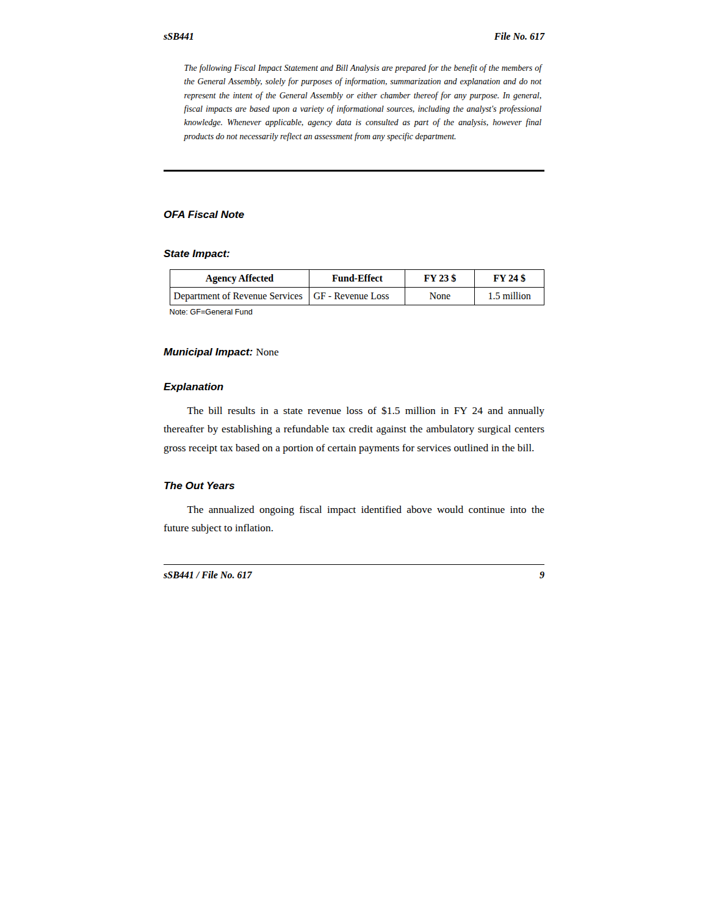sSB441
File No. 617
The following Fiscal Impact Statement and Bill Analysis are prepared for the benefit of the members of the General Assembly, solely for purposes of information, summarization and explanation and do not represent the intent of the General Assembly or either chamber thereof for any purpose. In general, fiscal impacts are based upon a variety of informational sources, including the analyst's professional knowledge. Whenever applicable, agency data is consulted as part of the analysis, however final products do not necessarily reflect an assessment from any specific department.
OFA Fiscal Note
State Impact:
| Agency Affected | Fund-Effect | FY 23 $ | FY 24 $ |
| --- | --- | --- | --- |
| Department of Revenue Services | GF - Revenue Loss | None | 1.5 million |
Note: GF=General Fund
Municipal Impact: None
Explanation
The bill results in a state revenue loss of $1.5 million in FY 24 and annually thereafter by establishing a refundable tax credit against the ambulatory surgical centers gross receipt tax based on a portion of certain payments for services outlined in the bill.
The Out Years
The annualized ongoing fiscal impact identified above would continue into the future subject to inflation.
sSB441 / File No. 617
9